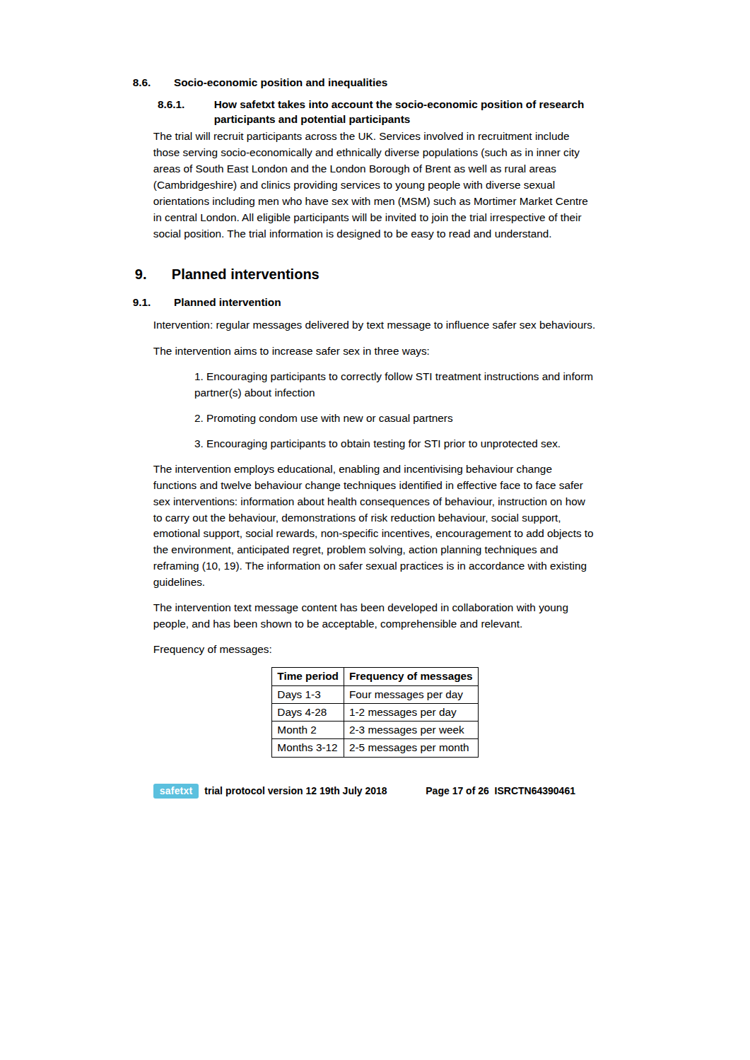8.6. Socio-economic position and inequalities
8.6.1. How safetxt takes into account the socio-economic position of research participants and potential participants
The trial will recruit participants across the UK. Services involved in recruitment include those serving socio-economically and ethnically diverse populations (such as in inner city areas of South East London and the London Borough of Brent as well as rural areas (Cambridgeshire) and clinics providing services to young people with diverse sexual orientations including men who have sex with men (MSM) such as Mortimer Market Centre in central London. All eligible participants will be invited to join the trial irrespective of their social position. The trial information is designed to be easy to read and understand.
9. Planned interventions
9.1. Planned intervention
Intervention: regular messages delivered by text message to influence safer sex behaviours.
The intervention aims to increase safer sex in three ways:
1. Encouraging participants to correctly follow STI treatment instructions and inform partner(s) about infection
2. Promoting condom use with new or casual partners
3. Encouraging participants to obtain testing for STI prior to unprotected sex.
The intervention employs educational, enabling and incentivising behaviour change functions and twelve behaviour change techniques identified in effective face to face safer sex interventions: information about health consequences of behaviour, instruction on how to carry out the behaviour, demonstrations of risk reduction behaviour, social support, emotional support, social rewards, non-specific incentives, encouragement to add objects to the environment, anticipated regret, problem solving, action planning techniques and reframing (10, 19). The information on safer sexual practices is in accordance with existing guidelines.
The intervention text message content has been developed in collaboration with young people, and has been shown to be acceptable, comprehensible and relevant.
Frequency of messages:
| Time period | Frequency of messages |
| --- | --- |
| Days 1-3 | Four messages per day |
| Days 4-28 | 1-2 messages per day |
| Month 2 | 2-3 messages per week |
| Months 3-12 | 2-5 messages per month |
safetxttrial protocol version 12 19th July 2018
Page 17 of 26 ISRCTN64390461